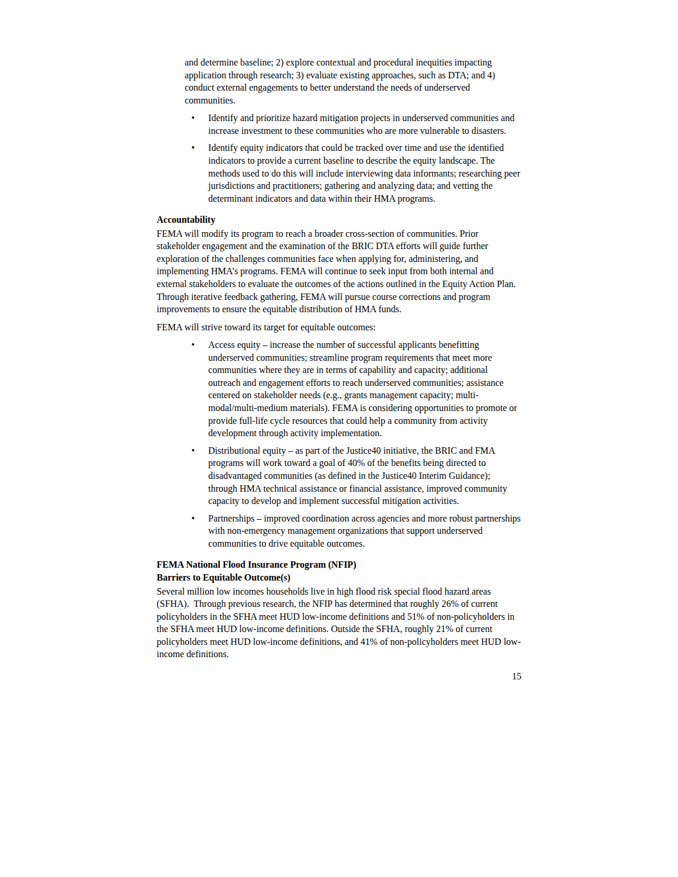and determine baseline; 2) explore contextual and procedural inequities impacting application through research; 3) evaluate existing approaches, such as DTA; and 4) conduct external engagements to better understand the needs of underserved communities.
Identify and prioritize hazard mitigation projects in underserved communities and increase investment to these communities who are more vulnerable to disasters.
Identify equity indicators that could be tracked over time and use the identified indicators to provide a current baseline to describe the equity landscape. The methods used to do this will include interviewing data informants; researching peer jurisdictions and practitioners; gathering and analyzing data; and vetting the determinant indicators and data within their HMA programs.
Accountability
FEMA will modify its program to reach a broader cross-section of communities. Prior stakeholder engagement and the examination of the BRIC DTA efforts will guide further exploration of the challenges communities face when applying for, administering, and implementing HMA’s programs. FEMA will continue to seek input from both internal and external stakeholders to evaluate the outcomes of the actions outlined in the Equity Action Plan. Through iterative feedback gathering, FEMA will pursue course corrections and program improvements to ensure the equitable distribution of HMA funds.
FEMA will strive toward its target for equitable outcomes:
Access equity – increase the number of successful applicants benefitting underserved communities; streamline program requirements that meet more communities where they are in terms of capability and capacity; additional outreach and engagement efforts to reach underserved communities; assistance centered on stakeholder needs (e.g., grants management capacity; multi-modal/multi-medium materials). FEMA is considering opportunities to promote or provide full-life cycle resources that could help a community from activity development through activity implementation.
Distributional equity – as part of the Justice40 initiative, the BRIC and FMA programs will work toward a goal of 40% of the benefits being directed to disadvantaged communities (as defined in the Justice40 Interim Guidance); through HMA technical assistance or financial assistance, improved community capacity to develop and implement successful mitigation activities.
Partnerships – improved coordination across agencies and more robust partnerships with non-emergency management organizations that support underserved communities to drive equitable outcomes.
FEMA National Flood Insurance Program (NFIP)
Barriers to Equitable Outcome(s)
Several million low incomes households live in high flood risk special flood hazard areas (SFHA). Through previous research, the NFIP has determined that roughly 26% of current policyholders in the SFHA meet HUD low-income definitions and 51% of non-policyholders in the SFHA meet HUD low-income definitions. Outside the SFHA, roughly 21% of current policyholders meet HUD low-income definitions, and 41% of non-policyholders meet HUD low-income definitions.
15